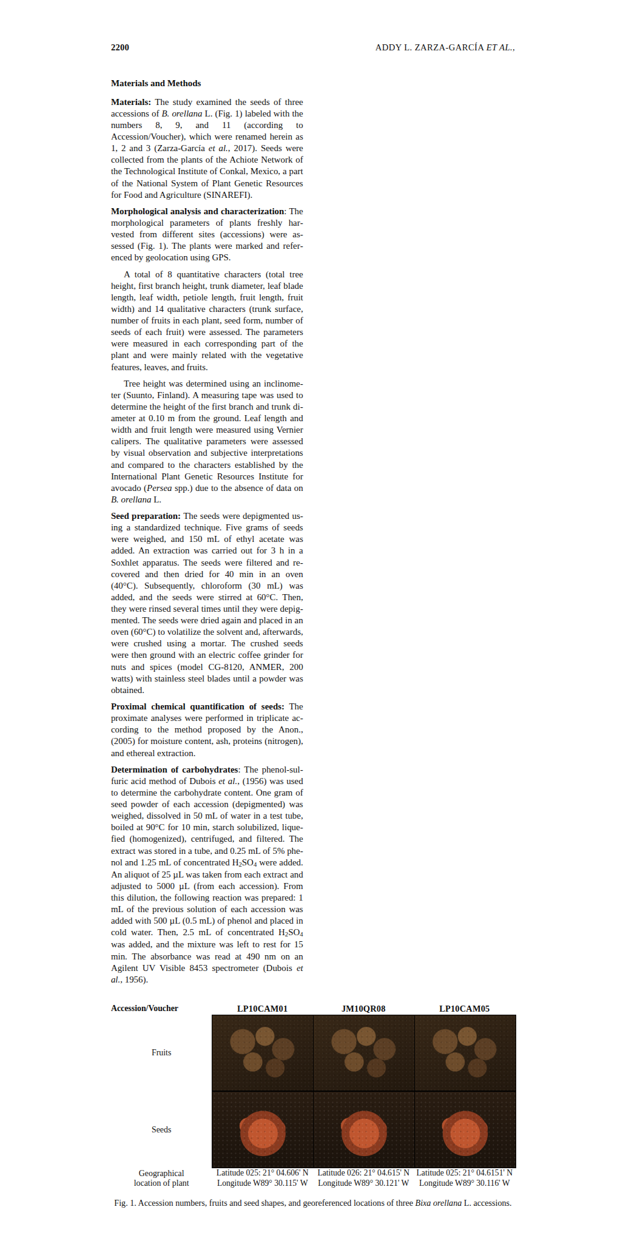2200
ADDY L. ZARZA-GARCÍA ET AL.,
Materials and Methods
Materials: The study examined the seeds of three accessions of B. orellana L. (Fig. 1) labeled with the numbers 8, 9, and 11 (according to Accession/Voucher), which were renamed herein as 1, 2 and 3 (Zarza-García et al., 2017). Seeds were collected from the plants of the Achiote Network of the Technological Institute of Conkal, Mexico, a part of the National System of Plant Genetic Resources for Food and Agriculture (SINAREFI).
Morphological analysis and characterization: The morphological parameters of plants freshly harvested from different sites (accessions) were assessed (Fig. 1). The plants were marked and referenced by geolocation using GPS.
A total of 8 quantitative characters (total tree height, first branch height, trunk diameter, leaf blade length, leaf width, petiole length, fruit length, fruit width) and 14 qualitative characters (trunk surface, number of fruits in each plant, seed form, number of seeds of each fruit) were assessed. The parameters were measured in each corresponding part of the plant and were mainly related with the vegetative features, leaves, and fruits.
Tree height was determined using an inclinometer (Suunto, Finland). A measuring tape was used to determine the height of the first branch and trunk diameter at 0.10 m from the ground. Leaf length and width and fruit length were measured using Vernier calipers. The qualitative parameters were assessed by visual observation and subjective interpretations and compared to the characters established by the International Plant Genetic Resources Institute for avocado (Persea spp.) due to the absence of data on B. orellana L.
Seed preparation: The seeds were depigmented using a standardized technique. Five grams of seeds were weighed, and 150 mL of ethyl acetate was added. An extraction was carried out for 3 h in a Soxhlet apparatus. The seeds were filtered and recovered and then dried for 40 min in an oven (40°C). Subsequently, chloroform (30 mL) was added, and the seeds were stirred at 60°C. Then, they were rinsed several times until they were depigmented. The seeds were dried again and placed in an oven (60°C) to volatilize the solvent and, afterwards, were crushed using a mortar. The crushed seeds were then ground with an electric coffee grinder for nuts and spices (model CG-8120, ANMER, 200 watts) with stainless steel blades until a powder was obtained.
Proximal chemical quantification of seeds: The proximate analyses were performed in triplicate according to the method proposed by the Anon., (2005) for moisture content, ash, proteins (nitrogen), and ethereal extraction.
Determination of carbohydrates: The phenol-sulfuric acid method of Dubois et al., (1956) was used to determine the carbohydrate content. One gram of seed powder of each accession (depigmented) was weighed, dissolved in 50 mL of water in a test tube, boiled at 90°C for 10 min, starch solubilized, liquefied (homogenized), centrifuged, and filtered. The extract was stored in a tube, and 0.25 mL of 5% phenol and 1.25 mL of concentrated H2SO4 were added. An aliquot of 25 µL was taken from each extract and adjusted to 5000 µL (from each accession). From this dilution, the following reaction was prepared: 1 mL of the previous solution of each accession was added with 500 µL (0.5 mL) of phenol and placed in cold water. Then, 2.5 mL of concentrated H2SO4 was added, and the mixture was left to rest for 15 min. The absorbance was read at 490 nm on an Agilent UV Visible 8453 spectrometer (Dubois et al., 1956).
| Accession/Voucher | LP10CAM01 | JM10QR08 | LP10CAM05 |
| Fruits | | | |
| Seeds | | | |
| Geographical location of plant | Latitude 025: 21° 04.606' N Longitude W89° 30.115' W | Latitude 026: 21° 04.615' N Longitude W89° 30.121' W | Latitude 025: 21° 04.6151' N Longitude W89° 30.116' W |
Fig. 1. Accession numbers, fruits and seed shapes, and georeferenced locations of three Bixa orellana L. accessions.